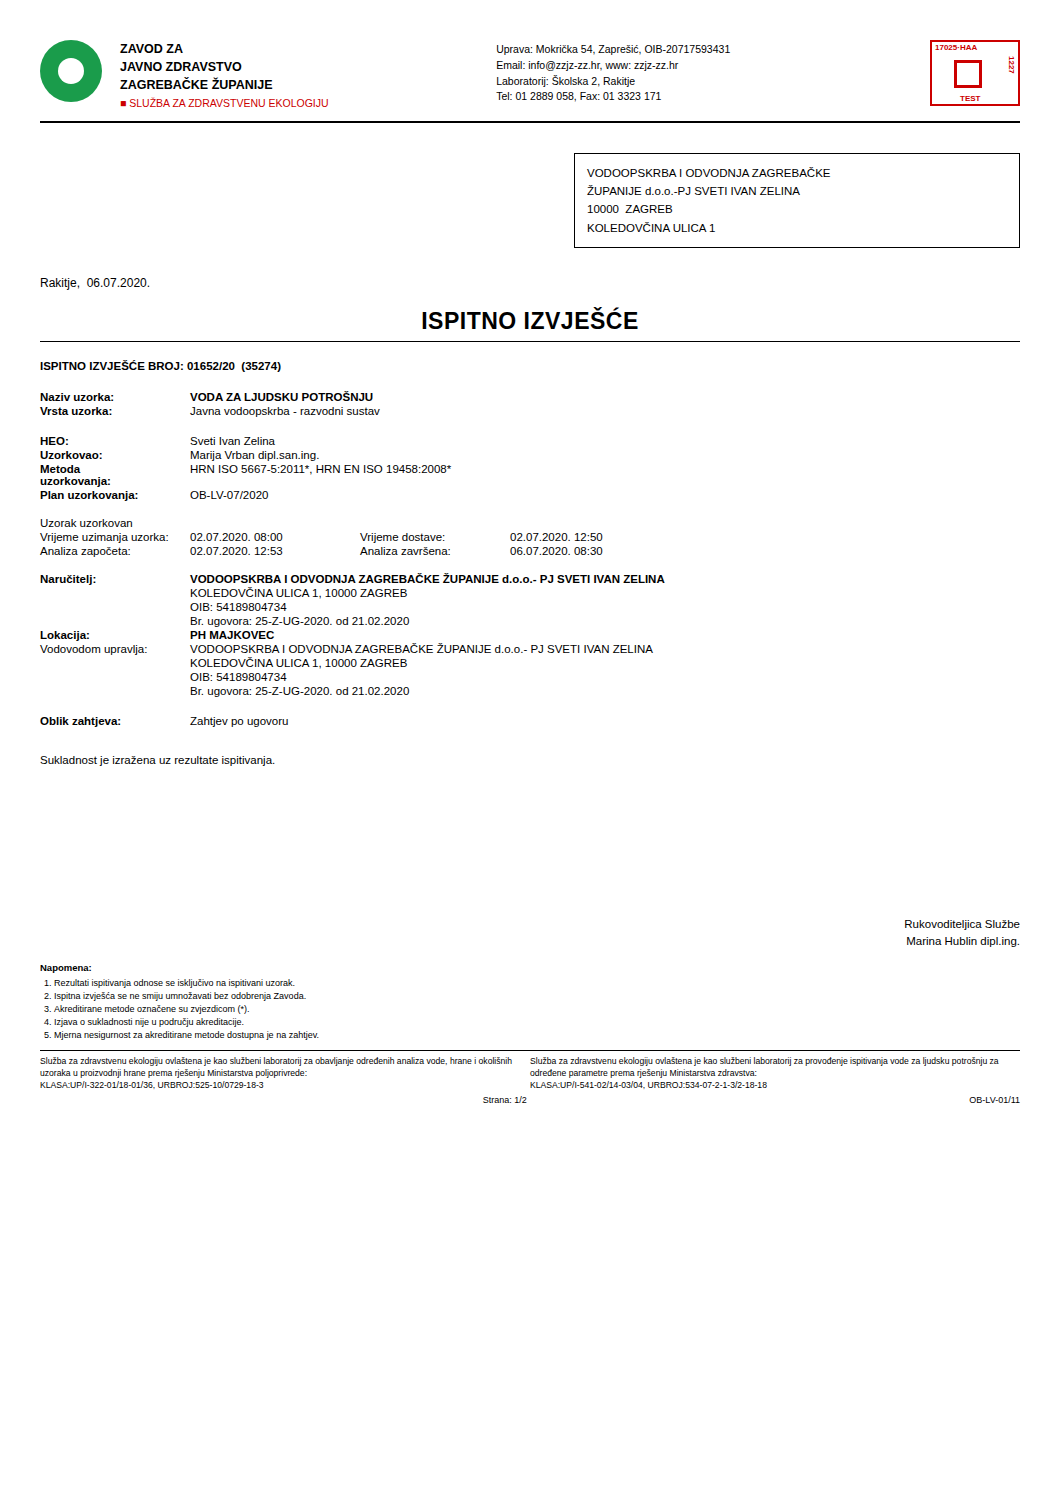ZAVOD ZA
JAVNO ZDRAVSTVO
ZAGREBAČKE ŽUPANIJE
■ SLUŽBA ZA ZDRAVSTVENU EKOLOGIJU
Uprava: Mokrička 54, Zaprešić, OIB-20717593431
Email: info@zzjz-zz.hr, www: zzjz-zz.hr
Laboratorij: Školska 2, Rakitje
Tel: 01 2889 058, Fax: 01 3323 171
17025·HAA 1227 TEST
VODOOPSKRBA I ODVODNJA ZAGREBAČKE
ŽUPANIJE d.o.o.-PJ SVETI IVAN ZELINA
10000 ZAGREB
KOLEDOVČINA ULICA 1
Rakitje, 06.07.2020.
ISPITNO IZVJEŠĆE
ISPITNO IZVJEŠĆE BROJ: 01652/20 (35274)
| Naziv uzorka: | VODA ZA LJUDSKU POTROŠNJU |
| Vrsta uzorka: | Javna vodoopskrba - razvodni sustav |
| HEO: | Sveti Ivan Zelina |
| Uzorkovao: | Marija Vrban dipl.san.ing. |
| Metoda uzorkovanja: | HRN ISO 5667-5:2011*, HRN EN ISO 19458:2008* |
| Plan uzorkovanja: | OB-LV-07/2020 |
| Uzorak uzorkovan |
| Vrijeme uzimanja uzorka: | 02.07.2020. 08:00 | Vrijeme dostave: | 02.07.2020. 12:50 |
| Analiza započeta: | 02.07.2020. 12:53 | Analiza završena: | 06.07.2020. 08:30 |
| Naručitelj: | VODOOPSKRBA I ODVODNJA ZAGREBAČKE ŽUPANIJE d.o.o.- PJ SVETI IVAN ZELINA |
| | KOLEDOVČINA ULICA 1, 10000 ZAGREB |
| | OIB: 54189804734 |
| | Br. ugovora: 25-Z-UG-2020. od 21.02.2020 |
| Lokacija: | PH MAJKOVEC |
| Vodovodom upravlja: | VODOOPSKRBA I ODVODNJA ZAGREBAČKE ŽUPANIJE d.o.o.- PJ SVETI IVAN ZELINA |
| | KOLEDOVČINA ULICA 1, 10000 ZAGREB |
| | OIB: 54189804734 |
| | Br. ugovora: 25-Z-UG-2020. od 21.02.2020 |
| Oblik zahtjeva: | Zahtjev po ugovoru |
Sukladnost je izražena uz rezultate ispitivanja.
Rukovoditeljica Službe
Marina Hublin dipl.ing.
Napomena:
Rezultati ispitivanja odnose se isključivo na ispitivani uzorak.
Ispitna izvješća se ne smiju umnožavati bez odobrenja Zavoda.
Akreditirane metode označene su zvjezdicom (*).
Izjava o sukladnosti nije u području akreditacije.
Mjerna nesigurnost za akreditirane metode dostupna je na zahtjev.
Služba za zdravstvenu ekologiju ovlaštena je kao službeni laboratorij za obavljanje određenih analiza vode, hrane i okolišnih uzoraka u proizvodnji hrane prema rješenju Ministarstva poljoprivrede:
KLASA:UP/I-322-01/18-01/36, URBROJ:525-10/0729-18-3
Služba za zdravstvenu ekologiju ovlaštena je kao službeni laboratorij za provođenje ispitivanja vode za ljudsku potrošnju za određene parametre prema rješenju Ministarstva zdravstva:
KLASA:UP/I-541-02/14-03/04, URBROJ:534-07-2-1-3/2-18-18
Strana: 1/2 OB-LV-01/11